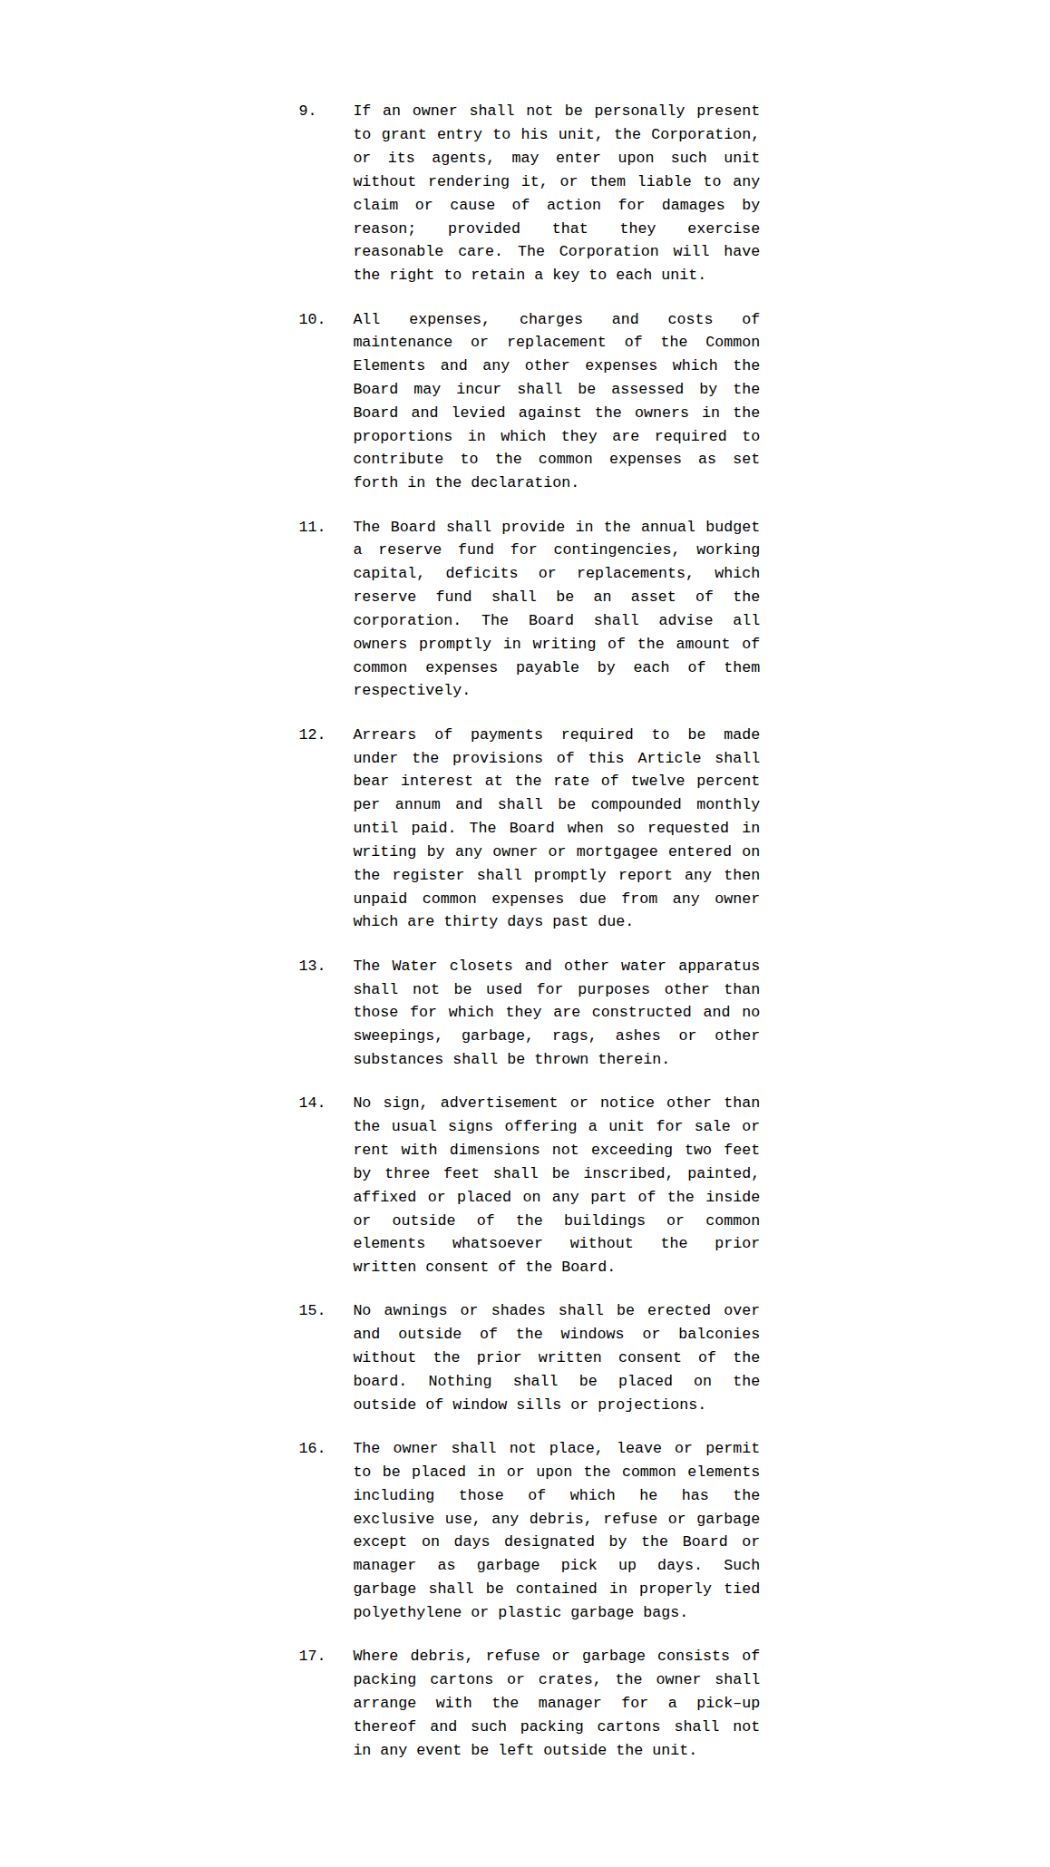If an owner shall not be personally present to grant entry to his unit, the Corporation, or its agents, may enter upon such unit without rendering it, or them liable to any claim or cause of action for damages by reason; provided that they exercise reasonable care. The Corporation will have the right to retain a key to each unit.
All expenses, charges and costs of maintenance or replacement of the Common Elements and any other expenses which the Board may incur shall be assessed by the Board and levied against the owners in the proportions in which they are required to contribute to the common expenses as set forth in the declaration.
The Board shall provide in the annual budget a reserve fund for contingencies, working capital, deficits or replacements, which reserve fund shall be an asset of the corporation. The Board shall advise all owners promptly in writing of the amount of common expenses payable by each of them respectively.
Arrears of payments required to be made under the provisions of this Article shall bear interest at the rate of twelve percent per annum and shall be compounded monthly until paid. The Board when so requested in writing by any owner or mortgagee entered on the register shall promptly report any then unpaid common expenses due from any owner which are thirty days past due.
The Water closets and other water apparatus shall not be used for purposes other than those for which they are constructed and no sweepings, garbage, rags, ashes or other substances shall be thrown therein.
No sign, advertisement or notice other than the usual signs offering a unit for sale or rent with dimensions not exceeding two feet by three feet shall be inscribed, painted, affixed or placed on any part of the inside or outside of the buildings or common elements whatsoever without the prior written consent of the Board.
No awnings or shades shall be erected over and outside of the windows or balconies without the prior written consent of the board. Nothing shall be placed on the outside of window sills or projections.
The owner shall not place, leave or permit to be placed in or upon the common elements including those of which he has the exclusive use, any debris, refuse or garbage except on days designated by the Board or manager as garbage pick up days. Such garbage shall be contained in properly tied polyethylene or plastic garbage bags.
Where debris, refuse or garbage consists of packing cartons or crates, the owner shall arrange with the manager for a pick–up thereof and such packing cartons shall not in any event be left outside the unit.